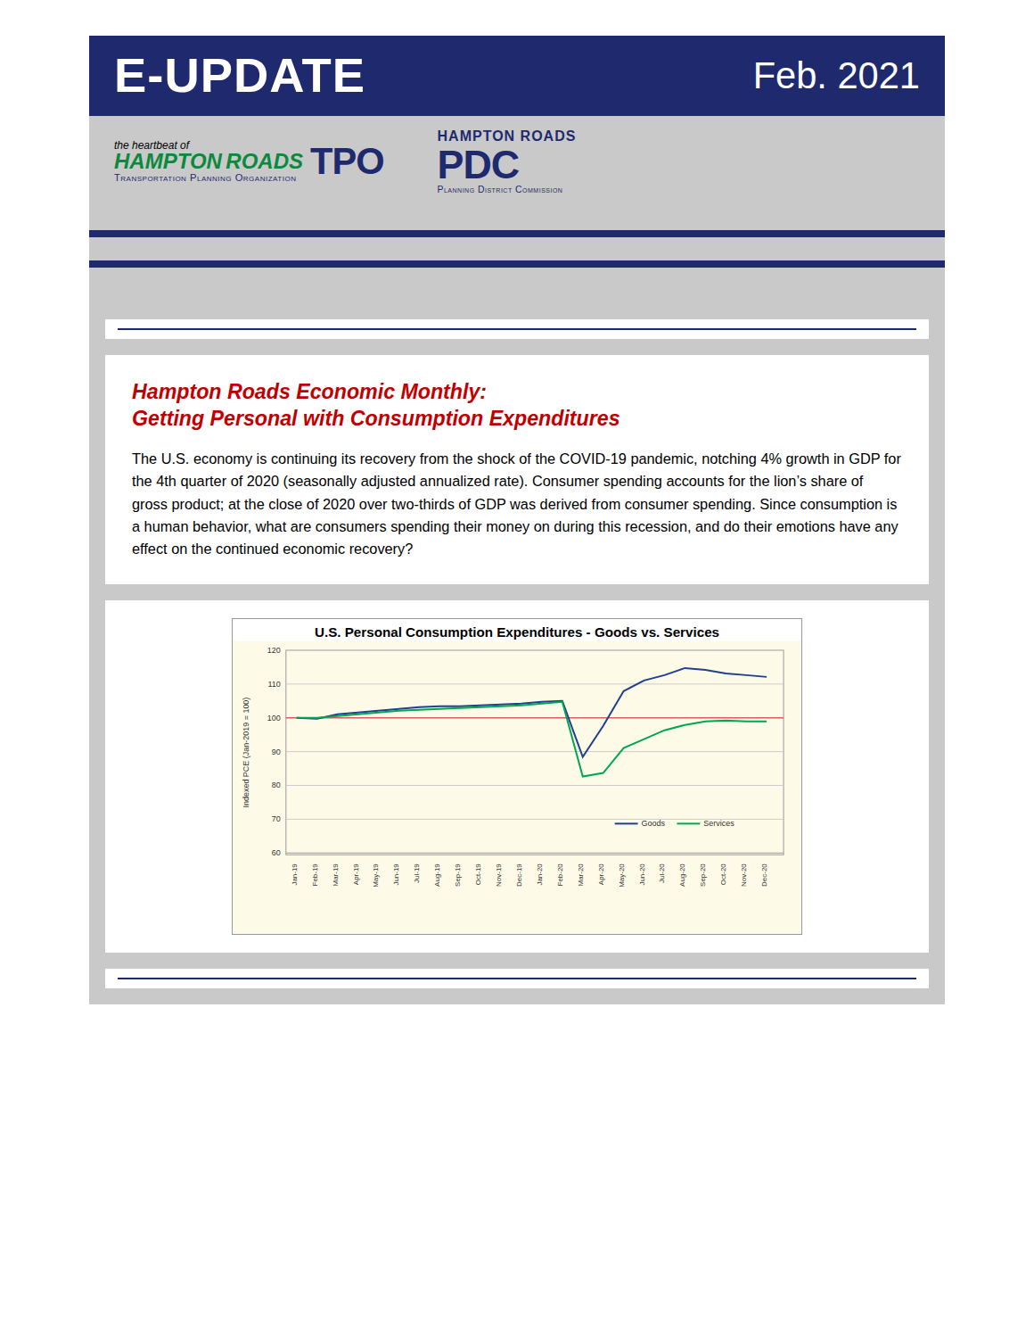E-UPDATE
Feb. 2021
the heartbeat of HAMPTON ROADS Transportation Planning Organization
TPO
HAMPTON ROADS PDC Planning District Commission
Hampton Roads Economic Monthly:
Getting Personal with Consumption Expenditures
The U.S. economy is continuing its recovery from the shock of the COVID-19 pandemic, notching 4% growth in GDP for the 4th quarter of 2020 (seasonally adjusted annualized rate). Consumer spending accounts for the lion’s share of gross product; at the close of 2020 over two-thirds of GDP was derived from consumer spending. Since consumption is a human behavior, what are consumers spending their money on during this recession, and do their emotions have any effect on the continued economic recovery?
U.S. Personal Consumption Expenditures - Goods vs. Services
120 110 100 90 80 70 60 Indexed PCE (Jan-2019 = 100) Jan-19 Feb-19 Mar-19 Apr-19 May-19 Jun-19 Jul-19 Aug-19 Sep-19 Oct-19 Nov-19 Dec-19 Jan-20 Feb-20 Mar-20 Apr-20 May-20 Jun-20 Jul-20 Aug-20 Sep-20 Oct-20 Nov-20 Dec-20 Goods Services